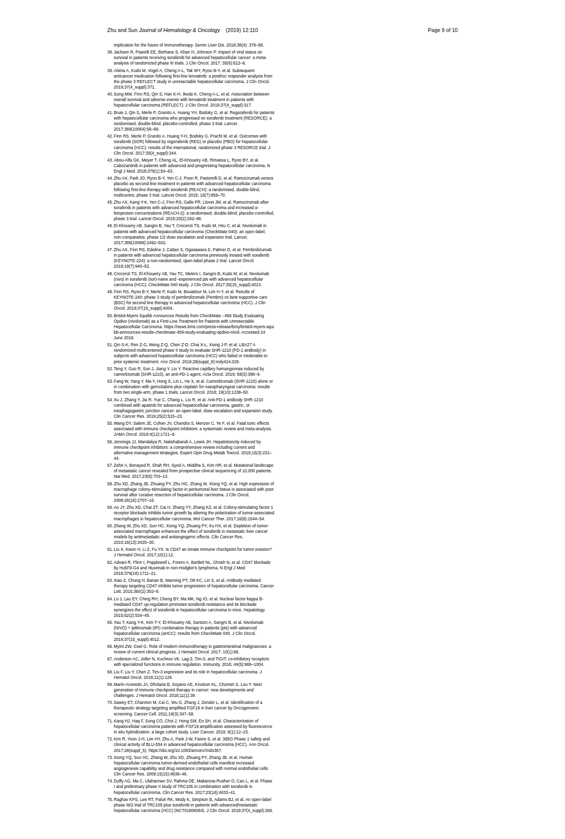Zhu and Sun Journal of Hematology & Oncology (2019) 12:110
Page 9 of 10
0implication for the future of immunotherapy. Semin Liver Dis. 2018;38(4): 379–88.
38 Jackson R, Psarelli EE, Berhane S, Khan H, Johnson P. Impact of viral status on survival in patients receiving sorafenib for advanced hepatocellular cancer: a meta-analysis of randomized phase III trials. J Clin Oncol. 2017; 35(6):622–8.
39 Alsina A, Kudo M, Vogel A, Cheng A-L, Tak WY, Ryoo B-Y, et al. Subsequent anticancer medication following first-line lenvatinib: a posthoc responder analysis from the phase 3 REFLECT study in unresectable hepatocellular carcinoma. J Clin Oncol. 2019;37(4_suppl):371.
40 Sung MW, Finn RS, Qin S, Han K-H, Ikeda K, Cheng A-L, et al. Association between overall survival and adverse events with lenvatinib treatment in patients with hepatocellular carcinoma (REFLECT). J Clin Oncol. 2019;37(4_suppl):317.
41 Bruix J, Qin S, Merle P, Granito A, Huang YH, Bodoky G, et al. Regorafenib for patients with hepatocellular carcinoma who progressed on sorafenib treatment (RESORCE): a randomised, double-blind, placebo-controlled, phase 3 trial. Lancet. 2017;389(10064):56–66.
42 Finn RS, Merle P, Granito A, Huang Y-H, Bodoky G, Pracht M, et al. Outcomes with sorafenib (SOR) followed by regorafenib (REG) or placebo (PBO) for hepatocellular carcinoma (HCC): results of the international, randomized phase 3 RESORCE trial. J Clin Oncol. 2017;35(4_suppl):344.
43 Abou-Alfa GK, Meyer T, Cheng AL, El-Khoueiry AB, Rimassa L, Ryoo BY, et al. Cabozantinib in patients with advanced and progressing hepatocellular carcinoma. N Engl J Med. 2018;379(1):54–63.
44 Zhu AX, Park JO, Ryoo B-Y, Yen C-J, Poon R, Pastorelli D, et al. Ramucirumab versus placebo as second-line treatment in patients with advanced hepatocellular carcinoma following first-line therapy with sorafenib (REACH): a randomised, double-blind, multicentre, phase 3 trial. Lancet Oncol. 2015; 16(7):859–70.
45 Zhu AX, Kang Y-K, Yen C-J, Finn RS, Galle PR, Llovet JM, et al. Ramucirumab after sorafenib in patients with advanced hepatocellular carcinoma and increased α-fetoprotein concentrations (REACH-2): a randomised, double-blind, placebo-controlled, phase 3 trial. Lancet Oncol. 2019;20(2):282–96.
46 El-Khoueiry AB, Sangro B, Yau T, Crocenzi TS, Kudo M, Hsu C, et al. Nivolumab in patients with advanced hepatocellular carcinoma (CheckMate 040): an open-label, non-comparative, phase 1/2 dose escalation and expansion trial. Lancet. 2017;389(10088):2492–502.
47 Zhu AX, Finn RS, Edeline J, Cattan S, Ogasawara S, Palmer D, et al. Pembrolizumab in patients with advanced hepatocellular carcinoma previously treated with sorafenib (KEYNOTE-224): a non-randomised, open-label phase 2 trial. Lancet Oncol. 2018;19(7):940–52.
48 Crocenzi TS, El-Khoueiry AB, Yau TC, Melero I, Sangro B, Kudo M, et al. Nivolumab (nivo) in sorafenib (sor)-naive and -experienced pts with advanced hepatocellular carcinoma (HCC): CheckMate 040 study. J Clin Oncol. 2017;35(15_suppl):4013.
49 Finn RS, Ryoo B-Y, Merle P, Kudo M, Bouattour M, Lim H-Y, et al. Results of KEYNOTE-240: phase 3 study of pembrolizumab (Pembro) vs best supportive care (BSC) for second line therapy in advanced hepatocellular carcinoma (HCC). J Clin Oncol. 2019;37(15_suppl):4004.
50 Bristol-Myers Squibb Announces Results from CheckMate −459 Study Evaluating Opdivo (nivolumab) as a First-Line Treatment for Patients with Unresectable Hepatocellular Carcinoma. https://news.bms.com/press-release/bmy/bristol-myers-squibb-announces-results-checkmate-459-study-evaluating-opdivo-nivol. Accessed 24 June 2019.
51 Qin S-K, Ren Z-G, Meng Z-Q, Chen Z-D, Chai X-L, Xiong J-P, et al. LBA27 A randomized multicentered phase II study to evaluate SHR-1210 (PD-1 antibody) in subjects with advanced hepatocellular carcinoma (HCC) who failed or intolerable to prior systemic treatment. Ann Oncol. 2018;29(suppl_8):mdy424.029.
52 Teng Y, Guo R, Sun J, Jiang Y, Liu Y. Reactive capillary hemangiomas induced by camrelizumab (SHR-1210), an anti-PD-1 agent. Acta Oncol. 2019; 58(3):388–9.
53 Fang W, Yang Y, Ma Y, Hong S, Lin L, He X, et al. Camrelizumab (SHR-1210) alone or in combination with gemcitabine plus cisplatin for nasopharyngeal carcinoma: results from two single-arm, phase 1 trials. Lancet Oncol. 2018; 19(10):1338–50.
54 Xu J, Zhang Y, Jia R, Yue C, Chang L, Liu R, et al. Anti-PD-1 antibody SHR-1210 combined with apatinib for advanced hepatocellular carcinoma, gastric, or esophagogastric junction cancer: an open-label, dose escalation and expansion study. Clin Cancer Res. 2019;25(2):515–23.
55 Wang DY, Salem JE, Cohen JV, Chandra S, Menzer C, Ye F, et al. Fatal toxic effects associated with immune checkpoint inhibitors: a systematic review and meta-analysis. JAMA Oncol. 2018;4(12):1721–8.
56 Jennings JJ, Mandaliya R, Nakshabandi A, Lewis JH. Hepatotoxicity induced by immune checkpoint inhibitors: a comprehensive review including current and alternative management strategies. Expert Opin Drug Metab Toxicol. 2019;15(3):231–44.
57 Zehir A, Benayed R, Shah RH, Syed A, Middha S, Kim HR, et al. Mutational landscape of metastatic cancer revealed from prospective clinical sequencing of 10,000 patients. Nat Med. 2017;23(6):703–13.
58 Zhu XD, Zhang JB, Zhuang PY, Zhu HG, Zhang W, Xiong YQ, et al. High expression of macrophage colony-stimulating factor in peritumoral liver tissue is associated with poor survival after curative resection of hepatocellular carcinoma. J Clin Oncol. 2008;26(16):2707–16.
59 Ao JY, Zhu XD, Chai ZT, Cai H, Zhang YY, Zhang KZ, et al. Colony-stimulating factor 1 receptor blockade inhibits tumor growth by altering the polarization of tumor-associated macrophages in hepatocellular carcinoma. Mol Cancer Ther. 2017;16(8):1544–54.
60 Zhang W, Zhu XD, Sun HC, Xiong YQ, Zhuang PY, Xu HX, et al. Depletion of tumor-associated macrophages enhances the effect of sorafenib in metastatic liver cancer models by antimetastatic and antiangiogenic effects. Clin Cancer Res. 2010;16(13):3420–30.
61 Liu X, Kwon H, Li Z, Fu YX. Is CD47 an innate immune checkpoint for tumor evasion? J Hematol Oncol. 2017;10(1):12.
62 Advani R, Flinn I, Popplewell L, Forero A, Bartlett NL, Ghosh N, et al. CD47 blockade by Hu5F9-G4 and rituximab in non-Hodgkin's lymphoma. N Engl J Med. 2018;379(18):1711–21.
63 Xiao Z, Chung H, Banan B, Manning PT, Ott KC, Lin S, et al. Antibody mediated therapy targeting CD47 inhibits tumor progression of hepatocellular carcinoma. Cancer Lett. 2015;360(2):302–9.
64 Lo J, Lau EY, Ching RH, Cheng BY, Ma MK, Ng IO, et al. Nuclear factor kappa B-mediated CD47 up-regulation promotes sorafenib resistance and its blockade synergizes the effect of sorafenib in hepatocellular carcinoma in mice. Hepatology. 2015;62(2):534–45.
65 Yau T, Kang Y-K, Kim T-Y, El-Khoueiry AB, Santoro A, Sangro B, et al. Nivolumab (NIVO) + ipilimumab (IPI) combination therapy in patients (pts) with advanced hepatocellular carcinoma (aHCC): results from CheckMate 040. J Clin Oncol. 2019;37(15_suppl):4012.
66 Myint ZW, Goel G. Role of modern immunotherapy in gastrointestinal malignancies: a review of current clinical progress. J Hematol Oncol. 2017; 10(1):86.
67 Anderson AC, Joller N, Kuchroo VK. Lag-3, Tim-3, and TIGIT: co-inhibitory receptors with specialized functions in immune regulation. Immunity. 2016; 44(5):989–1004.
68 Liu F, Liu Y, Chen Z. Tim-3 expression and its role in hepatocellular carcinoma. J Hematol Oncol. 2018;11(1):126.
69 Marin-Acevedo JA, Dholaria B, Soyano AE, Knutson KL, Chumsri S, Lou Y. Next generation of immune checkpoint therapy in cancer: new developments and challenges. J Hematol Oncol. 2018;11(1):39.
70 Sawey ET, Chanrion M, Cai C, Wu G, Zhang J, Zender L, et al. Identification of a therapeutic strategy targeting amplified FGF19 in liver cancer by Oncogenomic screening. Cancer Cell. 2011;19(3):347–58.
71 Kang HJ, Haq F, Sung CO, Choi J, Hong SM, Eo SH, et al. Characterization of hepatocellular carcinoma patients with FGF19 amplification assessed by fluorescence in situ hybridization: a large cohort study. Liver Cancer. 2019; 8(1):12–23.
72 Kim R, Yoon J-H, Lim HY, Zhu A, Park J-W, Faivre S, et al. 365O Phase 1 safety and clinical activity of BLU-554 in advanced hepatocellular carcinoma (HCC). Ann Oncol. 2017;28(suppl_5). https://doi.org/10.1093/annonc/mdx367.
73 Xiong YQ, Sun HC, Zhang W, Zhu XD, Zhuang PY, Zhang JB, et al. Human hepatocellular carcinoma tumor-derived endothelial cells manifest increased angiogenesis capability and drug resistance compared with normal endothelial cells. Clin Cancer Res. 2009;15(15):4838–46.
74 Duffy AG, Ma C, Ulahannan SV, Rahma OE, Makarova-Rusher O, Cao L, et al. Phase I and preliminary phase II study of TRC105 in combination with sorafenib in hepatocellular carcinoma. Clin Cancer Res. 2017;23(16):4633–41.
75 Raghav KPS, Lee RT, Paluri RK, Mody K, Simpson B, Adams BJ, et al. An open-label phase Ib/2 trial of TRC105 plus sorafenib in patients with advanced/metastatic hepatocellular carcinoma (HCC) (NCT01806064). J Clin Oncol. 2019;37(4_suppl):268.